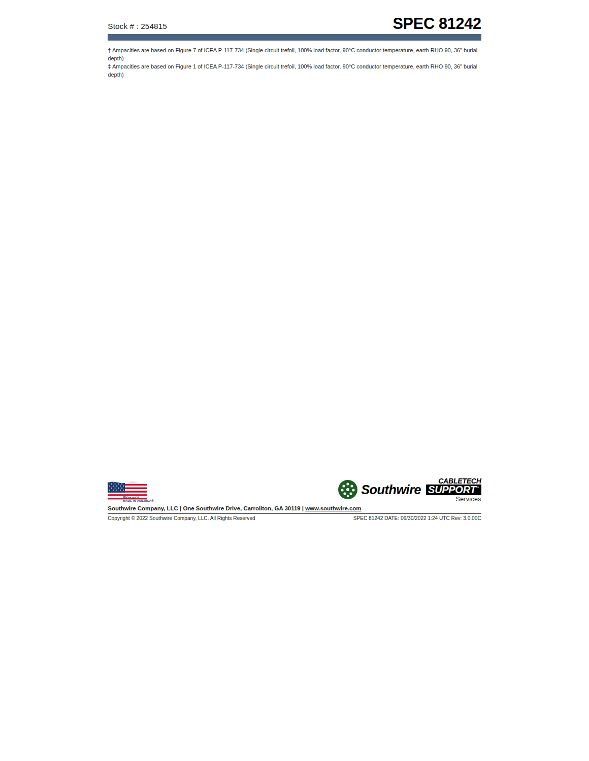Stock # : 254815
SPEC 81242
† Ampacities are based on Figure 7 of ICEA P-117-734 (Single circuit trefoil, 100% load factor, 90°C conductor temperature, earth RHO 90, 36" burial depth)
‡ Ampacities are based on Figure 1 of ICEA P-117-734 (Single circuit trefoil, 100% load factor, 90°C conductor temperature, earth RHO 90, 36" burial depth)
We’ve got it MADE IN AMERICA®
Southwire
CABLETECH SUPPORT™ Services
Southwire Company, LLC | One Southwire Drive, Carrollton, GA 30119 | www.southwire.com
Copyright © 2022 Southwire Company, LLC. All Rights Reserved SPEC 81242 DATE: 06/30/2022 1:24 UTC Rev: 3.0.00C